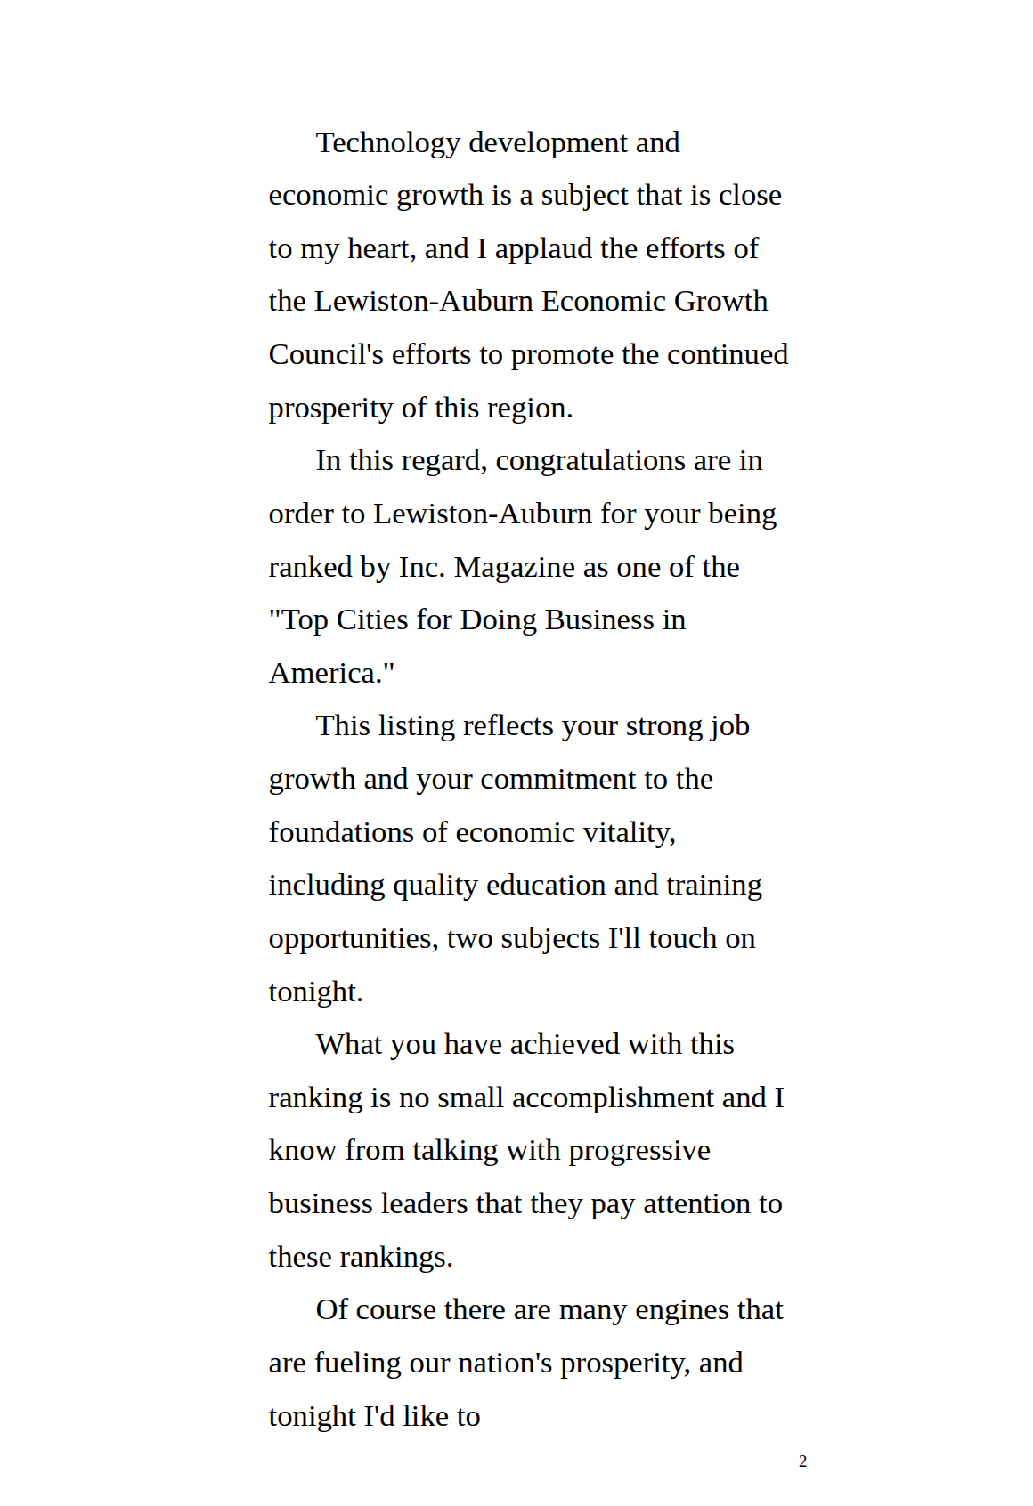Technology development and economic growth is a subject that is close to my heart, and I applaud the efforts of the Lewiston-Auburn Economic Growth Council's efforts to promote the continued prosperity of this region.
In this regard, congratulations are in order to Lewiston-Auburn for your being ranked by Inc. Magazine as one of the "Top Cities for Doing Business in America."
This listing reflects your strong job growth and your commitment to the foundations of economic vitality, including quality education and training opportunities, two subjects I'll touch on tonight.
What you have achieved with this ranking is no small accomplishment and I know from talking with progressive business leaders that they pay attention to these rankings.
Of course there are many engines that are fueling our nation's prosperity, and tonight I'd like to
2